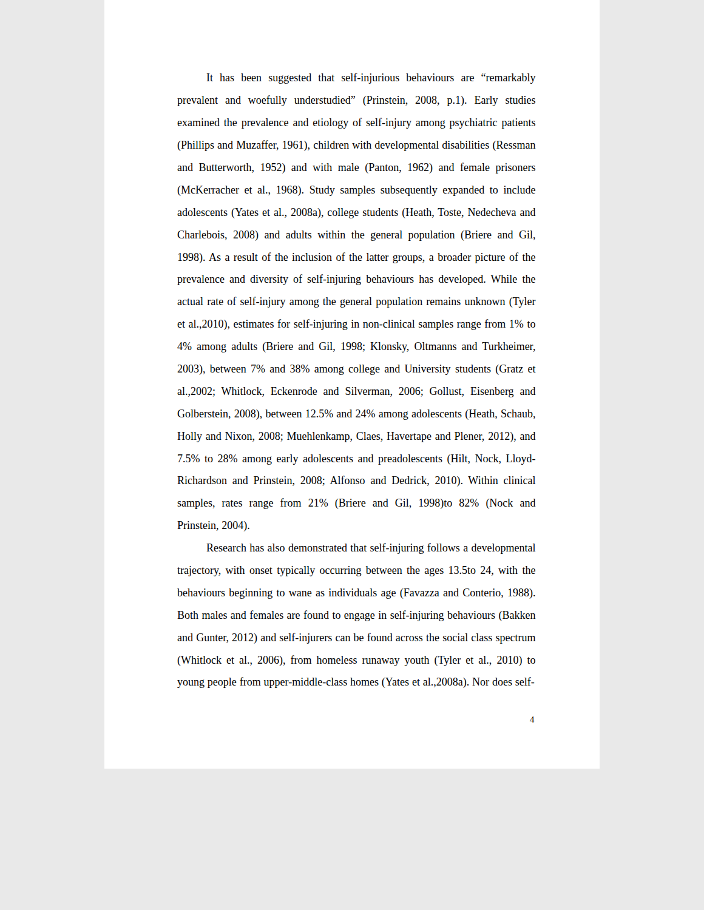It has been suggested that self-injurious behaviours are “remarkably prevalent and woefully understudied” (Prinstein, 2008, p.1). Early studies examined the prevalence and etiology of self-injury among psychiatric patients (Phillips and Muzaffer, 1961), children with developmental disabilities (Ressman and Butterworth, 1952) and with male (Panton, 1962) and female prisoners (McKerracher et al., 1968). Study samples subsequently expanded to include adolescents (Yates et al., 2008a), college students (Heath, Toste, Nedecheva and Charlebois, 2008) and adults within the general population (Briere and Gil, 1998). As a result of the inclusion of the latter groups, a broader picture of the prevalence and diversity of self-injuring behaviours has developed. While the actual rate of self-injury among the general population remains unknown (Tyler et al.,2010), estimates for self-injuring in non-clinical samples range from 1% to 4% among adults (Briere and Gil, 1998; Klonsky, Oltmanns and Turkheimer, 2003), between 7% and 38% among college and University students (Gratz et al.,2002; Whitlock, Eckenrode and Silverman, 2006; Gollust, Eisenberg and Golberstein, 2008), between 12.5% and 24% among adolescents (Heath, Schaub, Holly and Nixon, 2008; Muehlenkamp, Claes, Havertape and Plener, 2012), and 7.5% to 28% among early adolescents and preadolescents (Hilt, Nock, Lloyd-Richardson and Prinstein, 2008; Alfonso and Dedrick, 2010). Within clinical samples, rates range from 21% (Briere and Gil, 1998)to 82% (Nock and Prinstein, 2004).
Research has also demonstrated that self-injuring follows a developmental trajectory, with onset typically occurring between the ages 13.5to 24, with the behaviours beginning to wane as individuals age (Favazza and Conterio, 1988). Both males and females are found to engage in self-injuring behaviours (Bakken and Gunter, 2012) and self-injurers can be found across the social class spectrum (Whitlock et al., 2006), from homeless runaway youth (Tyler et al., 2010) to young people from upper-middle-class homes (Yates et al.,2008a). Nor does self-
4